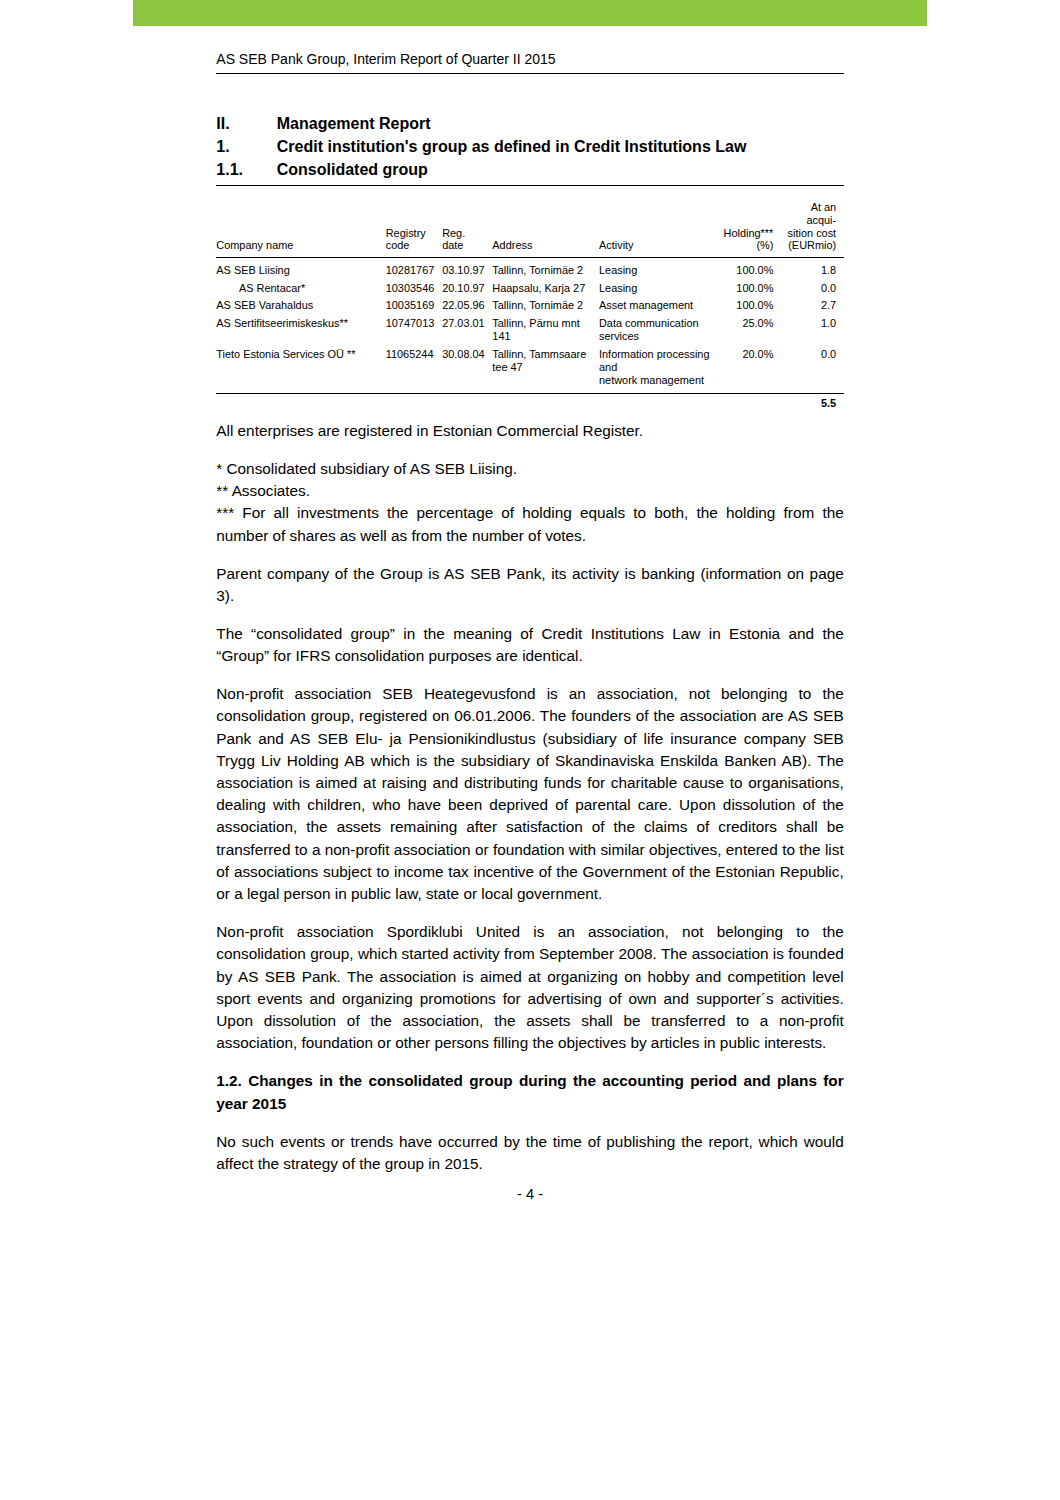AS SEB Pank Group, Interim Report of Quarter II 2015
II. Management Report
1. Credit institution's group as defined in Credit Institutions Law
1.1. Consolidated group
| Company name | Registry code | Reg. date | Address | Activity | Holding*** (%) | At an acqui- sition cost (EURmio) |
| --- | --- | --- | --- | --- | --- | --- |
| AS SEB Liising | 10281767 | 03.10.97 | Tallinn, Tornimäe 2 | Leasing | 100.0% | 1.8 |
| AS Rentacar* | 10303546 | 20.10.97 | Haapsalu, Karja 27 | Leasing | 100.0% | 0.0 |
| AS SEB Varahaldus | 10035169 | 22.05.96 | Tallinn, Tornimäe 2 | Asset management | 100.0% | 2.7 |
| AS Sertifitseerimiskeskus** | 10747013 | 27.03.01 | Tallinn, Pärnu mnt 141 | Data communication services | 25.0% | 1.0 |
| Tieto Estonia Services OÜ ** | 11065244 | 30.08.04 | Tallinn, Tammsaare tee 47 | Information processing and network management | 20.0% | 0.0 |
| 5.5 |
All enterprises are registered in Estonian Commercial Register.
* Consolidated subsidiary of AS SEB Liising.
** Associates.
*** For all investments the percentage of holding equals to both, the holding from the number of shares as well as from the number of votes.
Parent company of the Group is AS SEB Pank, its activity is banking (information on page 3).
The “consolidated group” in the meaning of Credit Institutions Law in Estonia and the “Group” for IFRS consolidation purposes are identical.
Non-profit association SEB Heategevusfond is an association, not belonging to the consolidation group, registered on 06.01.2006. The founders of the association are AS SEB Pank and AS SEB Elu- ja Pensionikindlustus (subsidiary of life insurance company SEB Trygg Liv Holding AB which is the subsidiary of Skandinaviska Enskilda Banken AB). The association is aimed at raising and distributing funds for charitable cause to organisations, dealing with children, who have been deprived of parental care. Upon dissolution of the association, the assets remaining after satisfaction of the claims of creditors shall be transferred to a non-profit association or foundation with similar objectives, entered to the list of associations subject to income tax incentive of the Government of the Estonian Republic, or a legal person in public law, state or local government.
Non-profit association Spordiklubi United is an association, not belonging to the consolidation group, which started activity from September 2008. The association is founded by AS SEB Pank. The association is aimed at organizing on hobby and competition level sport events and organizing promotions for advertising of own and supporter´s activities. Upon dissolution of the association, the assets shall be transferred to a non-profit association, foundation or other persons filling the objectives by articles in public interests.
1.2. Changes in the consolidated group during the accounting period and plans for year 2015
No such events or trends have occurred by the time of publishing the report, which would affect the strategy of the group in 2015.
- 4 -